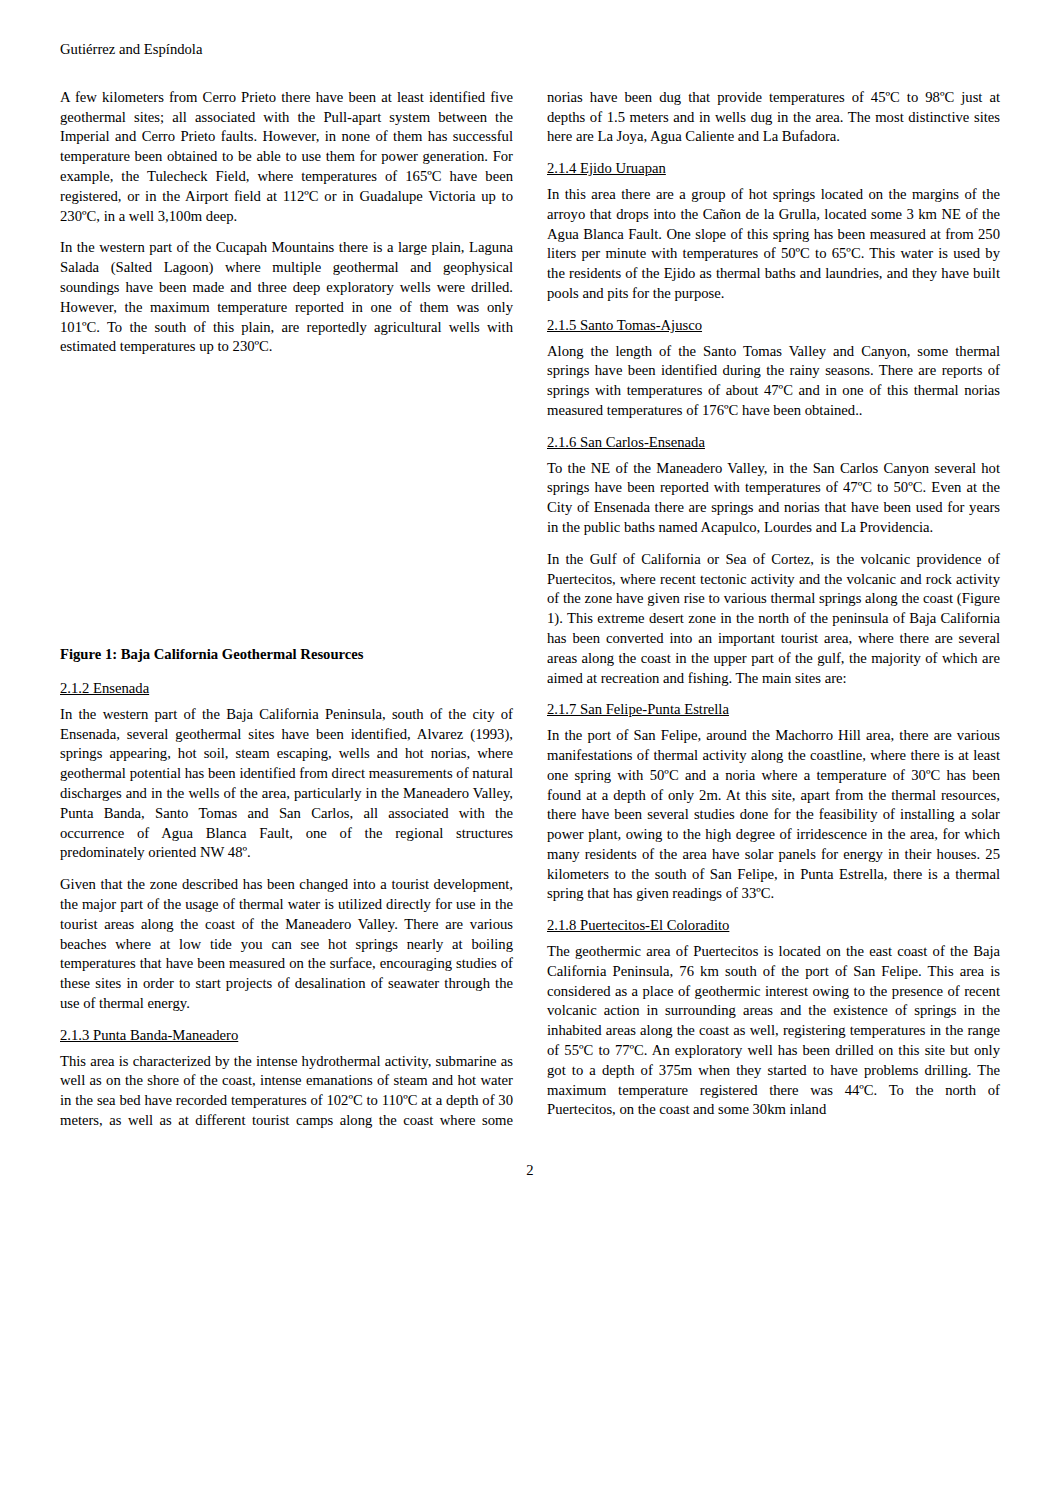Gutiérrez and Espíndola
A few kilometers from Cerro Prieto there have been at least identified five geothermal sites; all associated with the Pull-apart system between the Imperial and Cerro Prieto faults. However, in none of them has successful temperature been obtained to be able to use them for power generation. For example, the Tulecheck Field, where temperatures of 165ºC have been registered, or in the Airport field at 112ºC or in Guadalupe Victoria up to 230ºC, in a well 3,100m deep.
In the western part of the Cucapah Mountains there is a large plain, Laguna Salada (Salted Lagoon) where multiple geothermal and geophysical soundings have been made and three deep exploratory wells were drilled. However, the maximum temperature reported in one of them was only 101ºC. To the south of this plain, are reportedly agricultural wells with estimated temperatures up to 230ºC.
Figure 1: Baja California Geothermal Resources
2.1.2 Ensenada
In the western part of the Baja California Peninsula, south of the city of Ensenada, several geothermal sites have been identified, Alvarez (1993), springs appearing, hot soil, steam escaping, wells and hot norias, where geothermal potential has been identified from direct measurements of natural discharges and in the wells of the area, particularly in the Maneadero Valley, Punta Banda, Santo Tomas and San Carlos, all associated with the occurrence of Agua Blanca Fault, one of the regional structures predominately oriented NW 48º.
Given that the zone described has been changed into a tourist development, the major part of the usage of thermal water is utilized directly for use in the tourist areas along the coast of the Maneadero Valley. There are various beaches where at low tide you can see hot springs nearly at boiling temperatures that have been measured on the surface, encouraging studies of these sites in order to start projects of desalination of seawater through the use of thermal energy.
2.1.3 Punta Banda-Maneadero
This area is characterized by the intense hydrothermal activity, submarine as well as on the shore of the coast, intense emanations of steam and hot water in the sea bed have recorded temperatures of 102ºC to 110ºC at a depth of 30 meters, as well as at different tourist camps along the coast where some norias have been dug that provide temperatures of 45ºC to 98ºC just at depths of 1.5 meters and in wells dug in the area. The most distinctive sites here are La Joya, Agua Caliente and La Bufadora.
2.1.4 Ejido Uruapan
In this area there are a group of hot springs located on the margins of the arroyo that drops into the Cañon de la Grulla, located some 3 km NE of the Agua Blanca Fault. One slope of this spring has been measured at from 250 liters per minute with temperatures of 50ºC to 65ºC. This water is used by the residents of the Ejido as thermal baths and laundries, and they have built pools and pits for the purpose.
2.1.5 Santo Tomas-Ajusco
Along the length of the Santo Tomas Valley and Canyon, some thermal springs have been identified during the rainy seasons. There are reports of springs with temperatures of about 47ºC and in one of this thermal norias measured temperatures of 176ºC have been obtained..
2.1.6 San Carlos-Ensenada
To the NE of the Maneadero Valley, in the San Carlos Canyon several hot springs have been reported with temperatures of 47ºC to 50ºC. Even at the City of Ensenada there are springs and norias that have been used for years in the public baths named Acapulco, Lourdes and La Providencia.
In the Gulf of California or Sea of Cortez, is the volcanic providence of Puertecitos, where recent tectonic activity and the volcanic and rock activity of the zone have given rise to various thermal springs along the coast (Figure 1). This extreme desert zone in the north of the peninsula of Baja California has been converted into an important tourist area, where there are several areas along the coast in the upper part of the gulf, the majority of which are aimed at recreation and fishing. The main sites are:
2.1.7 San Felipe-Punta Estrella
In the port of San Felipe, around the Machorro Hill area, there are various manifestations of thermal activity along the coastline, where there is at least one spring with 50ºC and a noria where a temperature of 30ºC has been found at a depth of only 2m. At this site, apart from the thermal resources, there have been several studies done for the feasibility of installing a solar power plant, owing to the high degree of irridescence in the area, for which many residents of the area have solar panels for energy in their houses. 25 kilometers to the south of San Felipe, in Punta Estrella, there is a thermal spring that has given readings of 33ºC.
2.1.8 Puertecitos-El Coloradito
The geothermic area of Puertecitos is located on the east coast of the Baja California Peninsula, 76 km south of the port of San Felipe. This area is considered as a place of geothermic interest owing to the presence of recent volcanic action in surrounding areas and the existence of springs in the inhabited areas along the coast as well, registering temperatures in the range of 55ºC to 77ºC. An exploratory well has been drilled on this site but only got to a depth of 375m when they started to have problems drilling. The maximum temperature registered there was 44ºC. To the north of Puertecitos, on the coast and some 30km inland
2